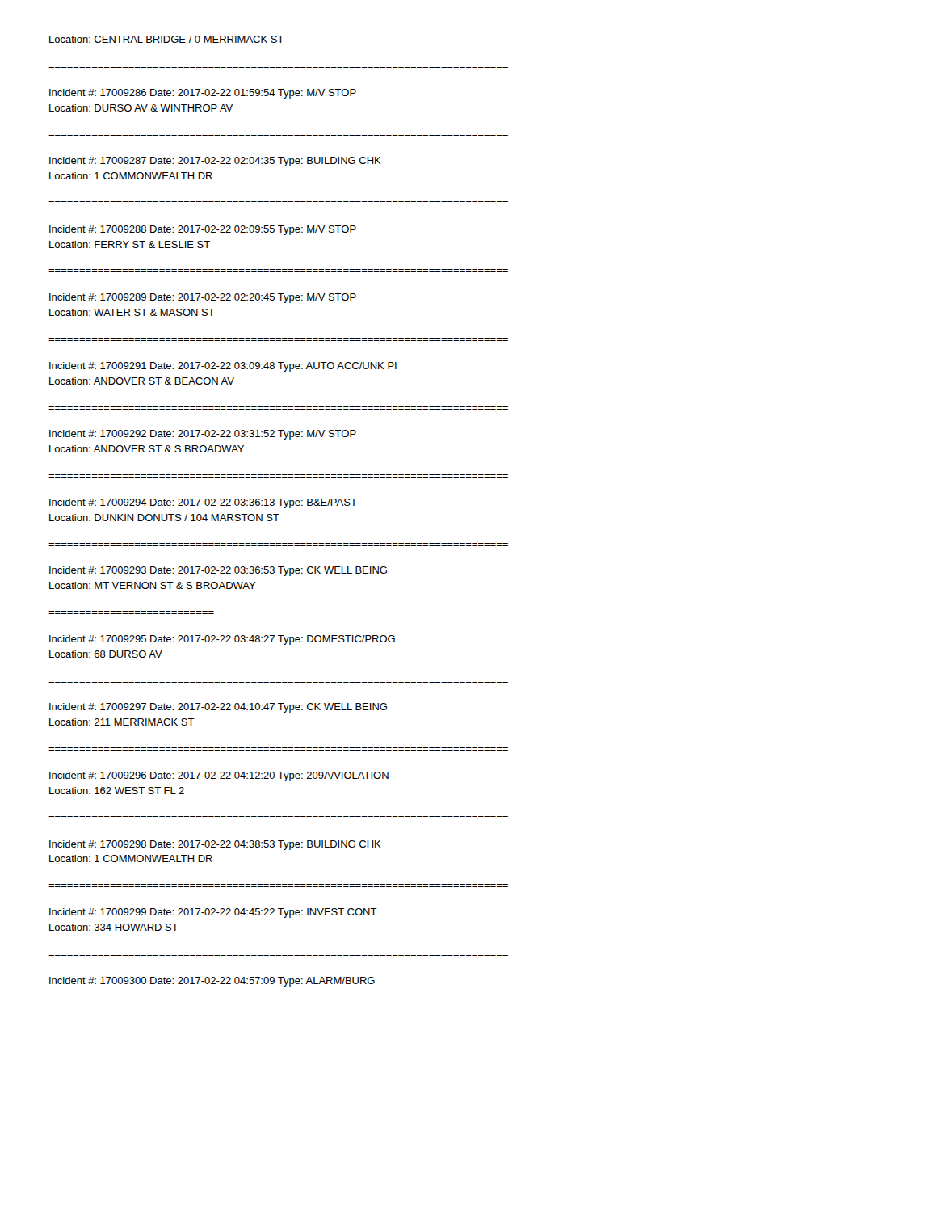Location: CENTRAL BRIDGE / 0 MERRIMACK ST
===========================================================================
Incident #: 17009286 Date: 2017-02-22 01:59:54 Type: M/V STOP
Location: DURSO AV & WINTHROP AV
===========================================================================
Incident #: 17009287 Date: 2017-02-22 02:04:35 Type: BUILDING CHK
Location: 1 COMMONWEALTH DR
===========================================================================
Incident #: 17009288 Date: 2017-02-22 02:09:55 Type: M/V STOP
Location: FERRY ST & LESLIE ST
===========================================================================
Incident #: 17009289 Date: 2017-02-22 02:20:45 Type: M/V STOP
Location: WATER ST & MASON ST
===========================================================================
Incident #: 17009291 Date: 2017-02-22 03:09:48 Type: AUTO ACC/UNK PI
Location: ANDOVER ST & BEACON AV
===========================================================================
Incident #: 17009292 Date: 2017-02-22 03:31:52 Type: M/V STOP
Location: ANDOVER ST & S BROADWAY
===========================================================================
Incident #: 17009294 Date: 2017-02-22 03:36:13 Type: B&E/PAST
Location: DUNKIN DONUTS / 104 MARSTON ST
===========================================================================
Incident #: 17009293 Date: 2017-02-22 03:36:53 Type: CK WELL BEING
Location: MT VERNON ST & S BROADWAY
===========================
Incident #: 17009295 Date: 2017-02-22 03:48:27 Type: DOMESTIC/PROG
Location: 68 DURSO AV
===========================================================================
Incident #: 17009297 Date: 2017-02-22 04:10:47 Type: CK WELL BEING
Location: 211 MERRIMACK ST
===========================================================================
Incident #: 17009296 Date: 2017-02-22 04:12:20 Type: 209A/VIOLATION
Location: 162 WEST ST FL 2
===========================================================================
Incident #: 17009298 Date: 2017-02-22 04:38:53 Type: BUILDING CHK
Location: 1 COMMONWEALTH DR
===========================================================================
Incident #: 17009299 Date: 2017-02-22 04:45:22 Type: INVEST CONT
Location: 334 HOWARD ST
===========================================================================
Incident #: 17009300 Date: 2017-02-22 04:57:09 Type: ALARM/BURG